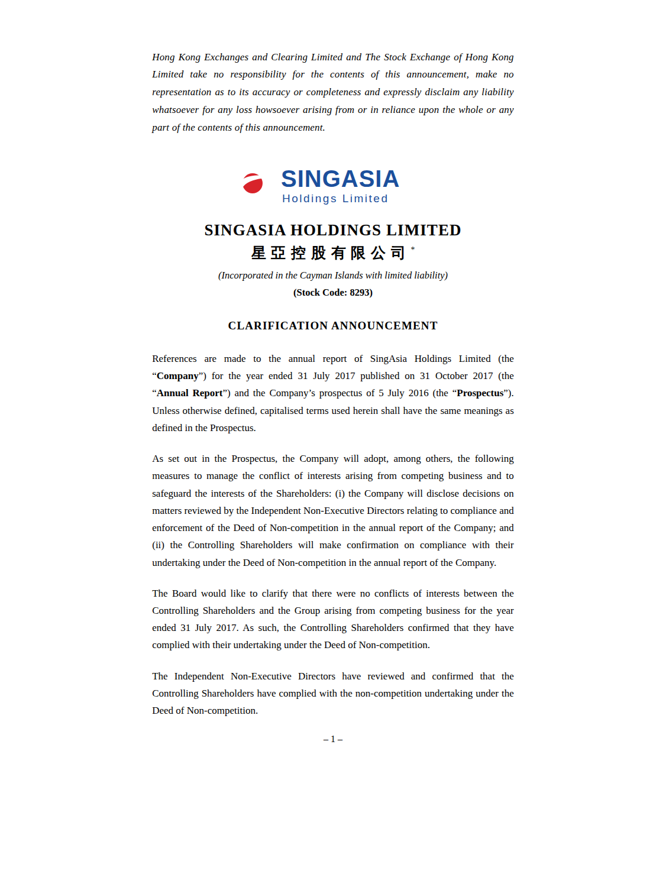Hong Kong Exchanges and Clearing Limited and The Stock Exchange of Hong Kong Limited take no responsibility for the contents of this announcement, make no representation as to its accuracy or completeness and expressly disclaim any liability whatsoever for any loss howsoever arising from or in reliance upon the whole or any part of the contents of this announcement.
SINGASIA Holdings Limited
SINGASIA HOLDINGS LIMITED
星亞控股有限公司*
(Incorporated in the Cayman Islands with limited liability)
(Stock Code: 8293)
CLARIFICATION ANNOUNCEMENT
References are made to the annual report of SingAsia Holdings Limited (the “Company”) for the year ended 31 July 2017 published on 31 October 2017 (the “Annual Report”) and the Company’s prospectus of 5 July 2016 (the “Prospectus”). Unless otherwise defined, capitalised terms used herein shall have the same meanings as defined in the Prospectus.
As set out in the Prospectus, the Company will adopt, among others, the following measures to manage the conflict of interests arising from competing business and to safeguard the interests of the Shareholders: (i) the Company will disclose decisions on matters reviewed by the Independent Non-Executive Directors relating to compliance and enforcement of the Deed of Non-competition in the annual report of the Company; and (ii) the Controlling Shareholders will make confirmation on compliance with their undertaking under the Deed of Non-competition in the annual report of the Company.
The Board would like to clarify that there were no conflicts of interests between the Controlling Shareholders and the Group arising from competing business for the year ended 31 July 2017. As such, the Controlling Shareholders confirmed that they have complied with their undertaking under the Deed of Non-competition.
The Independent Non-Executive Directors have reviewed and confirmed that the Controlling Shareholders have complied with the non-competition undertaking under the Deed of Non-competition.
– 1 –